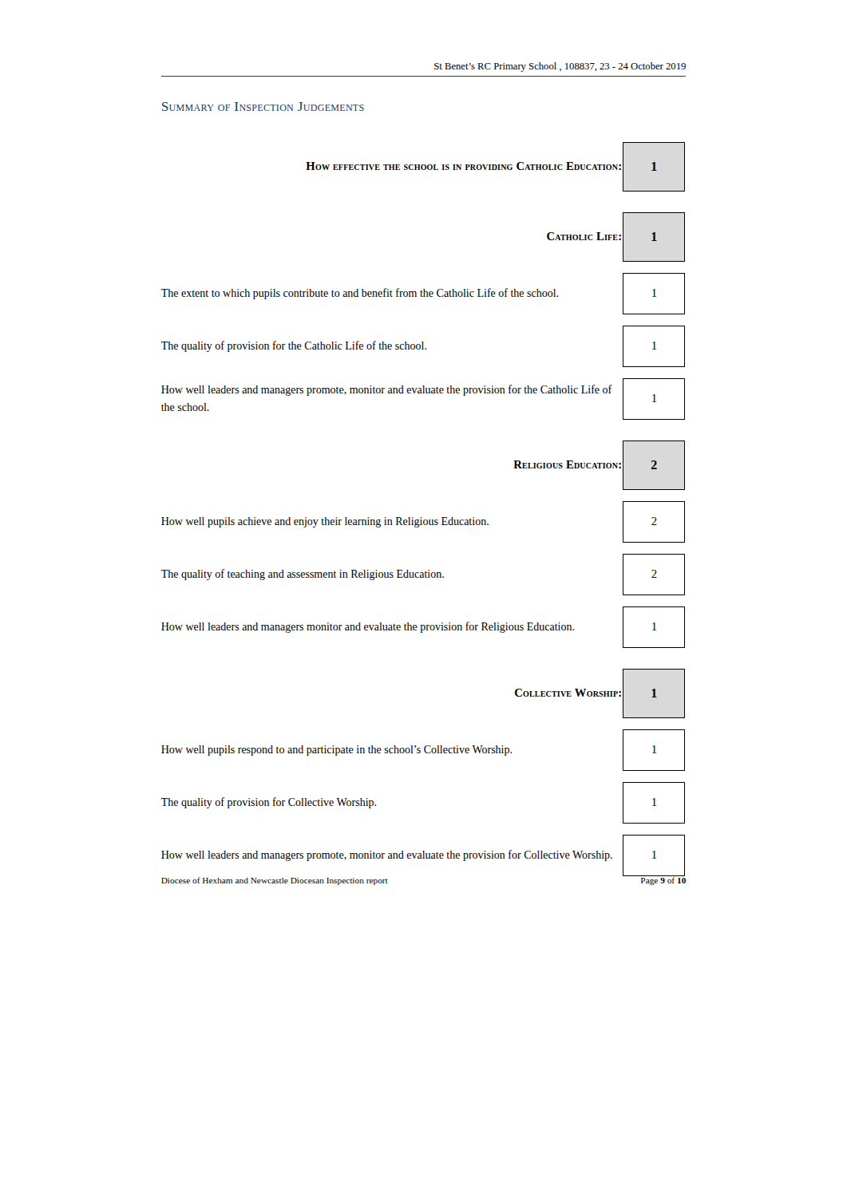St Benet’s RC Primary School , 108837, 23 - 24 October 2019
Summary of Inspection Judgements
| How effective the school is in providing Catholic Education: | 1 |
| Catholic Life: | 1 |
| The extent to which pupils contribute to and benefit from the Catholic Life of the school. | 1 |
| The quality of provision for the Catholic Life of the school. | 1 |
| How well leaders and managers promote, monitor and evaluate the provision for the Catholic Life of the school. | 1 |
| Religious Education: | 2 |
| How well pupils achieve and enjoy their learning in Religious Education. | 2 |
| The quality of teaching and assessment in Religious Education. | 2 |
| How well leaders and managers monitor and evaluate the provision for Religious Education. | 1 |
| Collective Worship: | 1 |
| How well pupils respond to and participate in the school’s Collective Worship. | 1 |
| The quality of provision for Collective Worship. | 1 |
| How well leaders and managers promote, monitor and evaluate the provision for Collective Worship. | 1 |
Diocese of Hexham and Newcastle Diocesan Inspection report Page 9 of 10